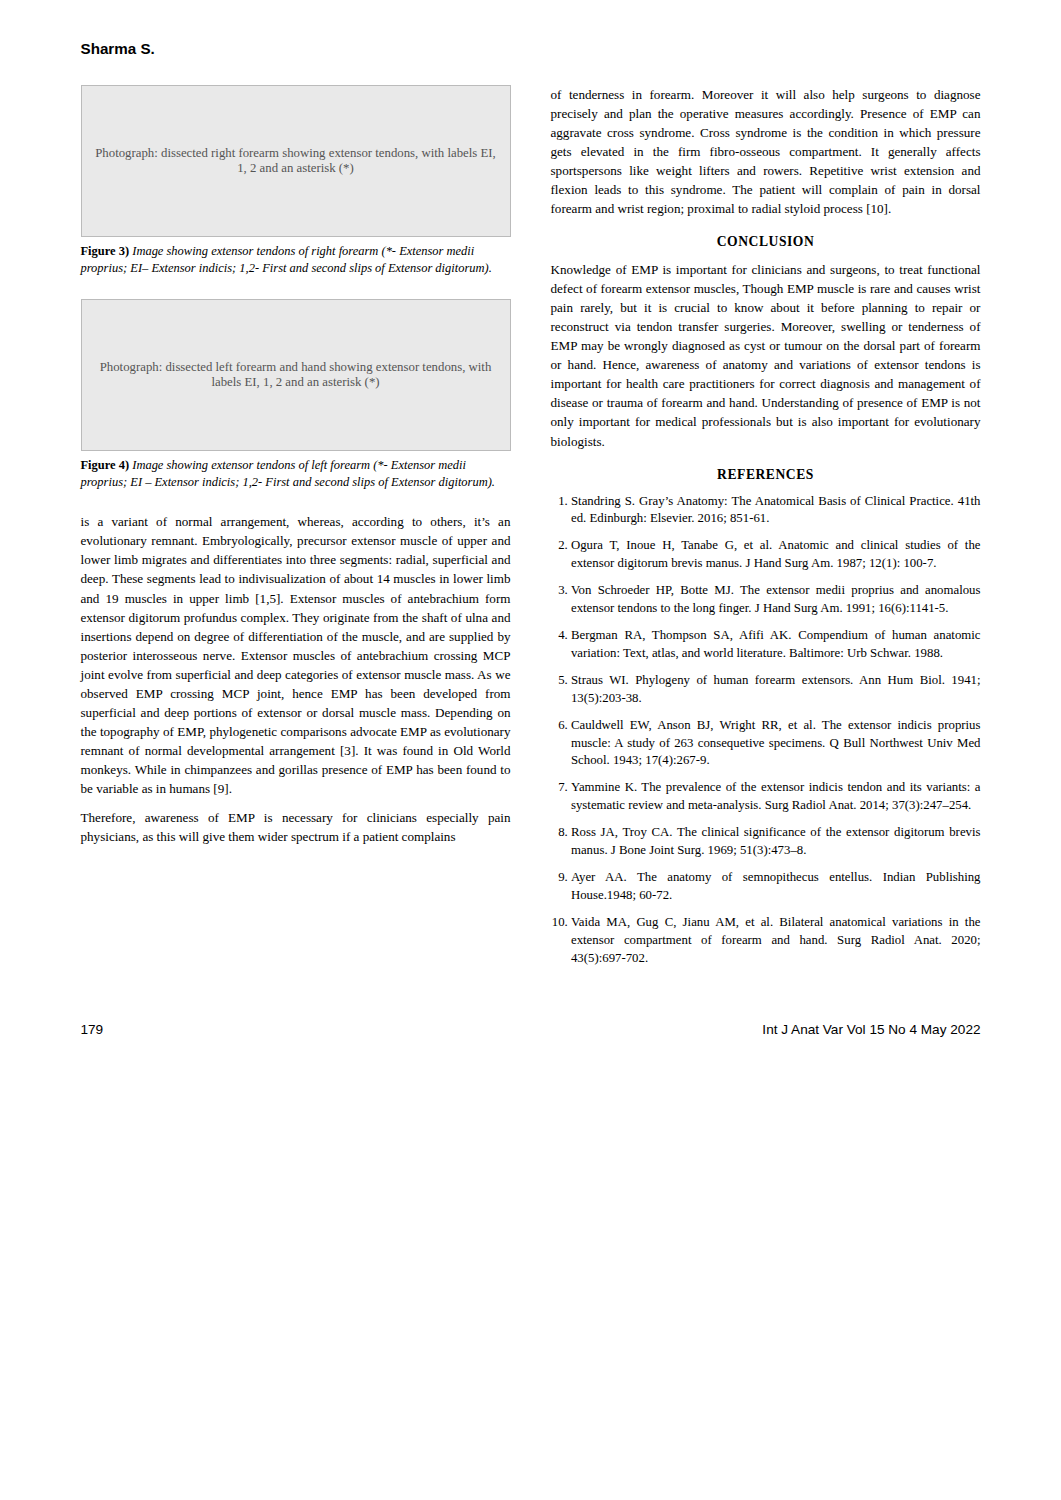Sharma S.
Photograph: dissected right forearm showing extensor tendons, with labels EI, 1, 2 and an asterisk (*)
Figure 3) Image showing extensor tendons of right forearm (*- Extensor medii proprius; EI– Extensor indicis; 1,2- First and second slips of Extensor digitorum).
Photograph: dissected left forearm and hand showing extensor tendons, with labels EI, 1, 2 and an asterisk (*)
Figure 4) Image showing extensor tendons of left forearm (*- Extensor medii proprius; EI – Extensor indicis; 1,2- First and second slips of Extensor digitorum).
is a variant of normal arrangement, whereas, according to others, it’s an evolutionary remnant. Embryologically, precursor extensor muscle of upper and lower limb migrates and differentiates into three segments: radial, superficial and deep. These segments lead to indivisualization of about 14 muscles in lower limb and 19 muscles in upper limb [1,5]. Extensor muscles of antebrachium form extensor digitorum profundus complex. They originate from the shaft of ulna and insertions depend on degree of differentiation of the muscle, and are supplied by posterior interosseous nerve. Extensor muscles of antebrachium crossing MCP joint evolve from superficial and deep categories of extensor muscle mass. As we observed EMP crossing MCP joint, hence EMP has been developed from superficial and deep portions of extensor or dorsal muscle mass. Depending on the topography of EMP, phylogenetic comparisons advocate EMP as evolutionary remnant of normal developmental arrangement [3]. It was found in Old World monkeys. While in chimpanzees and gorillas presence of EMP has been found to be variable as in humans [9].
Therefore, awareness of EMP is necessary for clinicians especially pain physicians, as this will give them wider spectrum if a patient complains
of tenderness in forearm. Moreover it will also help surgeons to diagnose precisely and plan the operative measures accordingly. Presence of EMP can aggravate cross syndrome. Cross syndrome is the condition in which pressure gets elevated in the firm fibro-osseous compartment. It generally affects sportspersons like weight lifters and rowers. Repetitive wrist extension and flexion leads to this syndrome. The patient will complain of pain in dorsal forearm and wrist region; proximal to radial styloid process [10].
Conclusion
Knowledge of EMP is important for clinicians and surgeons, to treat functional defect of forearm extensor muscles, Though EMP muscle is rare and causes wrist pain rarely, but it is crucial to know about it before planning to repair or reconstruct via tendon transfer surgeries. Moreover, swelling or tenderness of EMP may be wrongly diagnosed as cyst or tumour on the dorsal part of forearm or hand. Hence, awareness of anatomy and variations of extensor tendons is important for health care practitioners for correct diagnosis and management of disease or trauma of forearm and hand. Understanding of presence of EMP is not only important for medical professionals but is also important for evolutionary biologists.
References
Standring S. Gray’s Anatomy: The Anatomical Basis of Clinical Practice. 41th ed. Edinburgh: Elsevier. 2016; 851-61.
Ogura T, Inoue H, Tanabe G, et al. Anatomic and clinical studies of the extensor digitorum brevis manus. J Hand Surg Am. 1987; 12(1): 100-7.
Von Schroeder HP, Botte MJ. The extensor medii proprius and anomalous extensor tendons to the long finger. J Hand Surg Am. 1991; 16(6):1141-5.
Bergman RA, Thompson SA, Afifi AK. Compendium of human anatomic variation: Text, atlas, and world literature. Baltimore: Urb Schwar. 1988.
Straus WI. Phylogeny of human forearm extensors. Ann Hum Biol. 1941; 13(5):203-38.
Cauldwell EW, Anson BJ, Wright RR, et al. The extensor indicis proprius muscle: A study of 263 consequetive specimens. Q Bull Northwest Univ Med School. 1943; 17(4):267-9.
Yammine K. The prevalence of the extensor indicis tendon and its variants: a systematic review and meta-analysis. Surg Radiol Anat. 2014; 37(3):247–254.
Ross JA, Troy CA. The clinical significance of the extensor digitorum brevis manus. J Bone Joint Surg. 1969; 51(3):473–8.
Ayer AA. The anatomy of semnopithecus entellus. Indian Publishing House.1948; 60-72.
Vaida MA, Gug C, Jianu AM, et al. Bilateral anatomical variations in the extensor compartment of forearm and hand. Surg Radiol Anat. 2020; 43(5):697-702.
179
Int J Anat Var Vol 15 No 4 May 2022